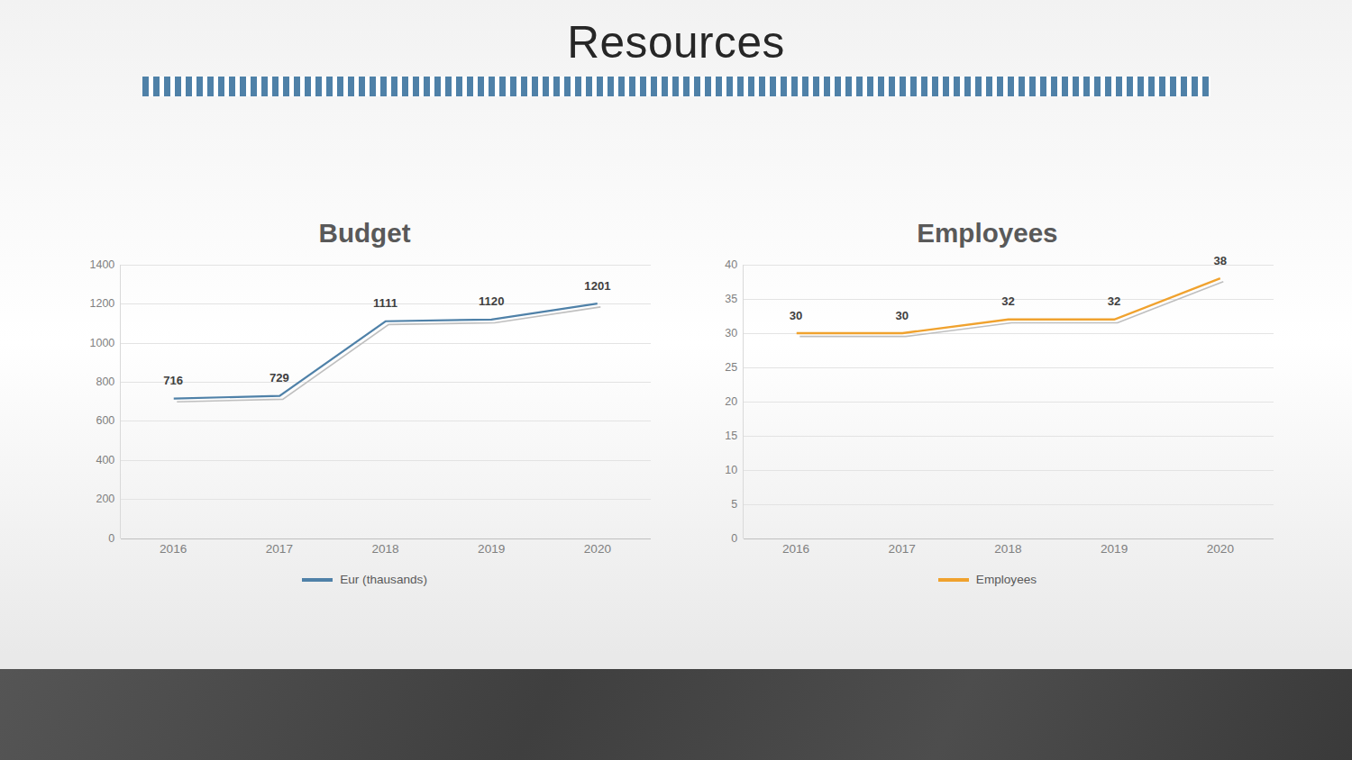Resources
Budget
1400 1200 1000 800 600 400 200 0
716 729 1111 1120 1201
2016 2017 2018 2019 2020
Eur (thausands)
Employees
40 35 30 25 20 15 10 5 0
30 30 32 32 38
2016 2017 2018 2019 2020
Employees